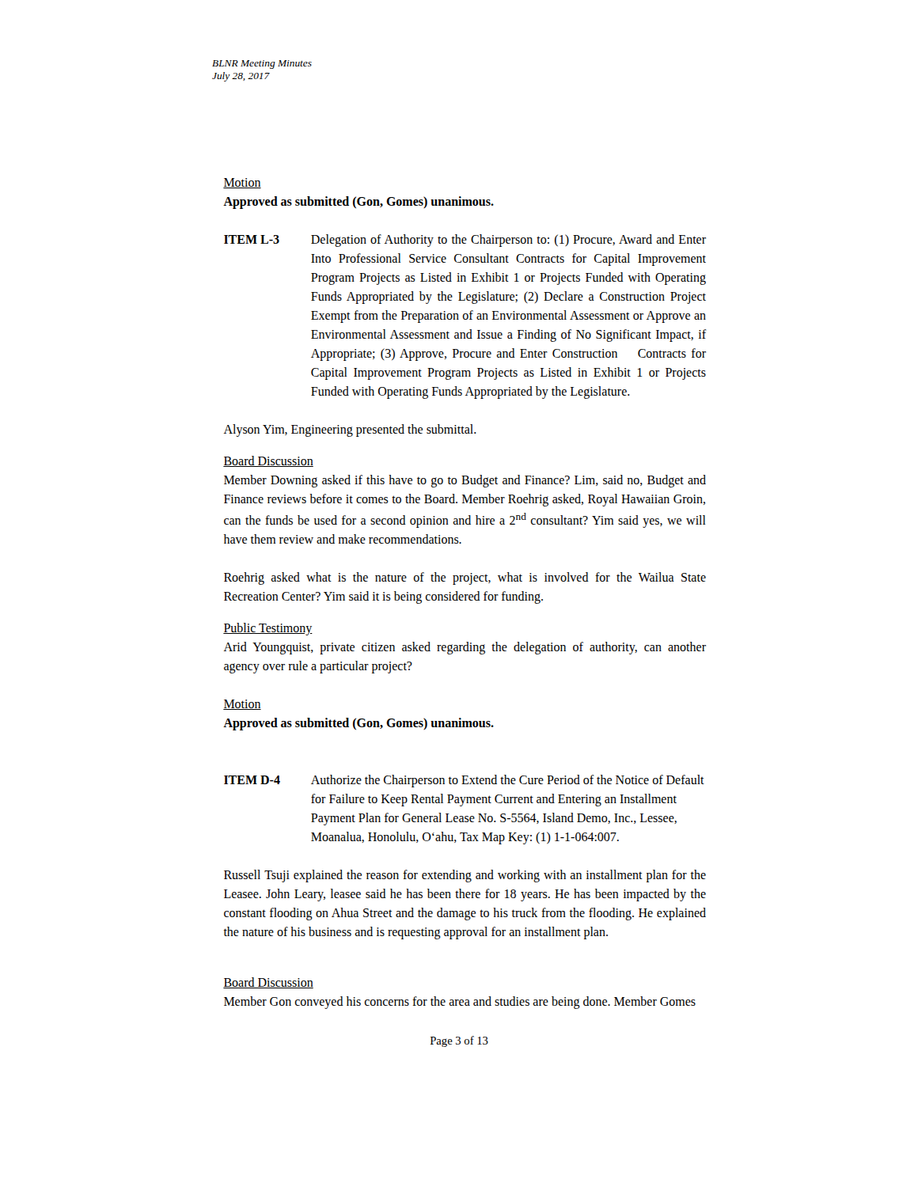BLNR Meeting Minutes
July 28, 2017
Motion
Approved as submitted (Gon, Gomes) unanimous.
ITEM L-3
Delegation of Authority to the Chairperson to: (1) Procure, Award and Enter Into Professional Service Consultant Contracts for Capital Improvement Program Projects as Listed in Exhibit 1 or Projects Funded with Operating Funds Appropriated by the Legislature; (2) Declare a Construction Project Exempt from the Preparation of an Environmental Assessment or Approve an Environmental Assessment and Issue a Finding of No Significant Impact, if Appropriate; (3) Approve, Procure and Enter Construction Contracts for Capital Improvement Program Projects as Listed in Exhibit 1 or Projects Funded with Operating Funds Appropriated by the Legislature.
Alyson Yim, Engineering presented the submittal.
Board Discussion
Member Downing asked if this have to go to Budget and Finance? Lim, said no, Budget and Finance reviews before it comes to the Board. Member Roehrig asked, Royal Hawaiian Groin, can the funds be used for a second opinion and hire a 2nd consultant? Yim said yes, we will have them review and make recommendations.
Roehrig asked what is the nature of the project, what is involved for the Wailua State Recreation Center? Yim said it is being considered for funding.
Public Testimony
Arid Youngquist, private citizen asked regarding the delegation of authority, can another agency over rule a particular project?
Motion
Approved as submitted (Gon, Gomes) unanimous.
ITEM D-4
Authorize the Chairperson to Extend the Cure Period of the Notice of Default for Failure to Keep Rental Payment Current and Entering an Installment Payment Plan for General Lease No. S-5564, Island Demo, Inc., Lessee, Moanalua, Honolulu, Oʻahu, Tax Map Key: (1) 1-1-064:007.
Russell Tsuji explained the reason for extending and working with an installment plan for the Leasee. John Leary, leasee said he has been there for 18 years. He has been impacted by the constant flooding on Ahua Street and the damage to his truck from the flooding. He explained the nature of his business and is requesting approval for an installment plan.
Board Discussion
Member Gon conveyed his concerns for the area and studies are being done. Member Gomes
Page 3 of 13